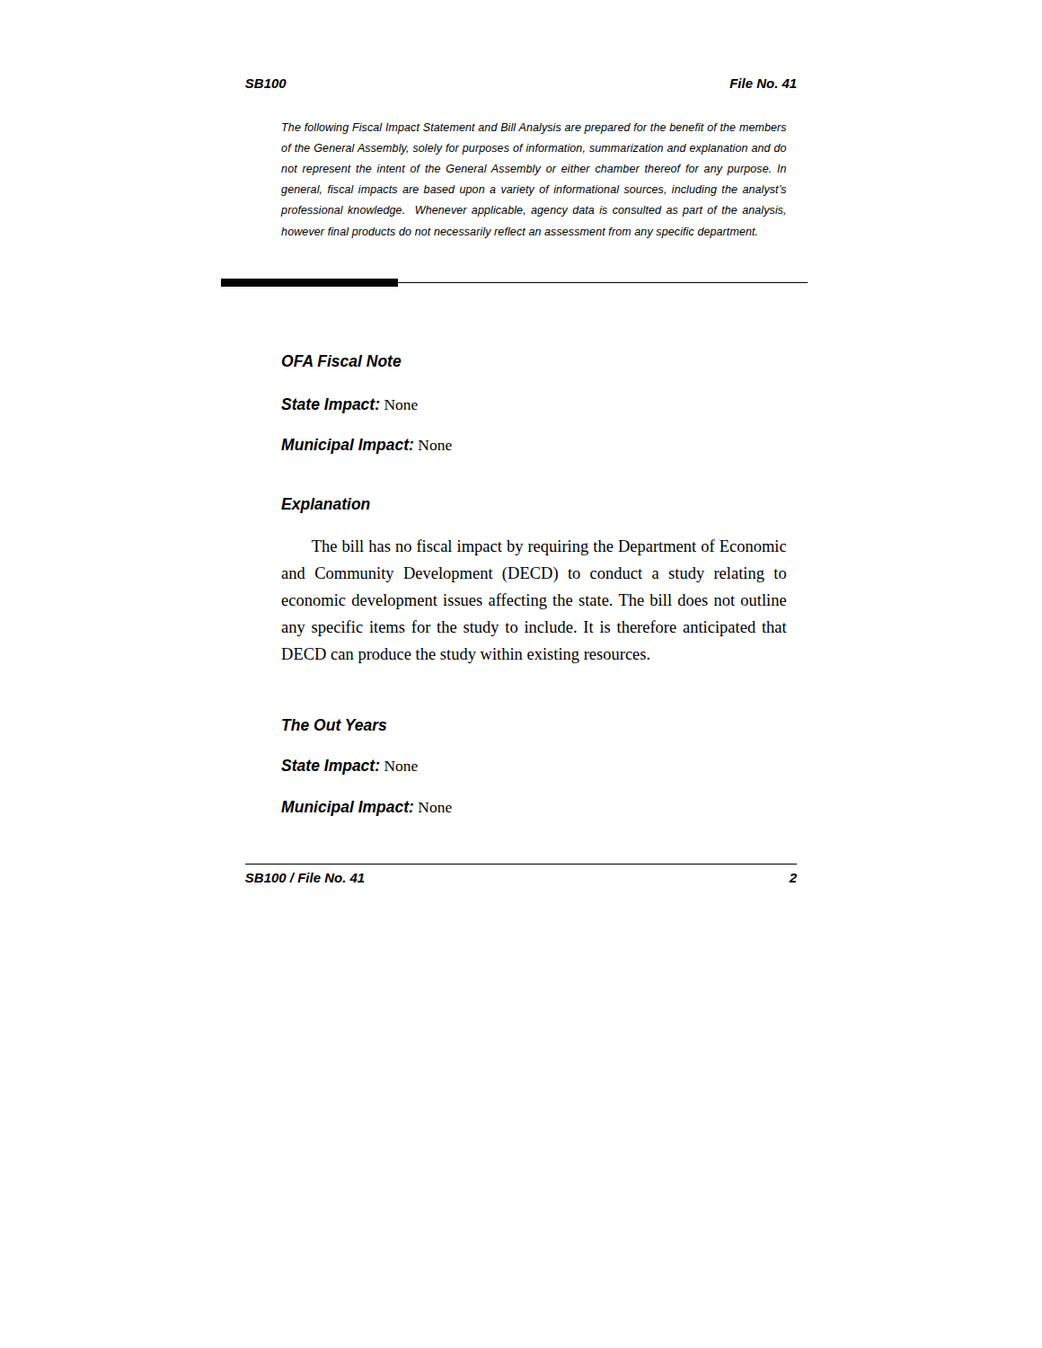SB100 File No. 41
The following Fiscal Impact Statement and Bill Analysis are prepared for the benefit of the members of the General Assembly, solely for purposes of information, summarization and explanation and do not represent the intent of the General Assembly or either chamber thereof for any purpose. In general, fiscal impacts are based upon a variety of informational sources, including the analyst’s professional knowledge. Whenever applicable, agency data is consulted as part of the analysis, however final products do not necessarily reflect an assessment from any specific department.
OFA Fiscal Note
State Impact: None
Municipal Impact: None
Explanation
The bill has no fiscal impact by requiring the Department of Economic and Community Development (DECD) to conduct a study relating to economic development issues affecting the state. The bill does not outline any specific items for the study to include. It is therefore anticipated that DECD can produce the study within existing resources.
The Out Years
State Impact: None
Municipal Impact: None
SB100 / File No. 41 2